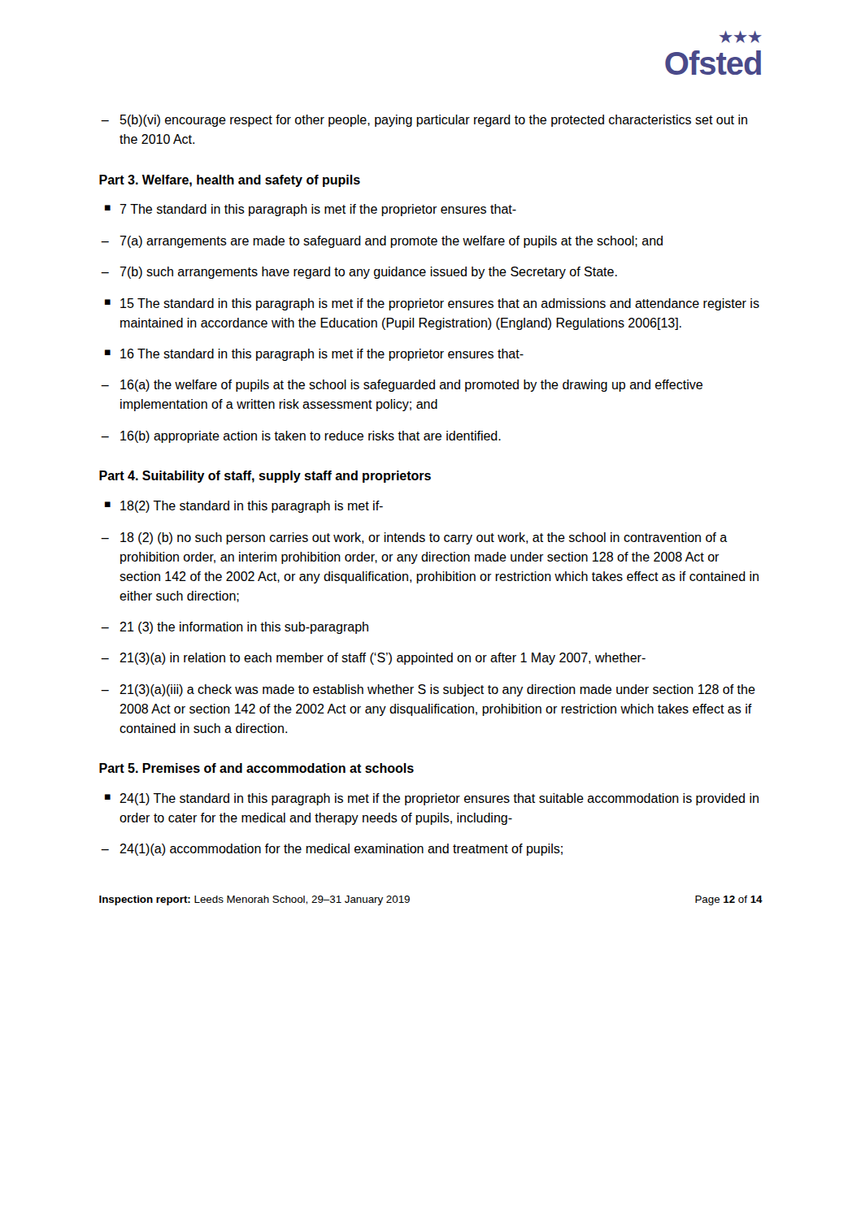★★★
Ofsted
5(b)(vi) encourage respect for other people, paying particular regard to the protected characteristics set out in the 2010 Act.
Part 3. Welfare, health and safety of pupils
7 The standard in this paragraph is met if the proprietor ensures that-
7(a) arrangements are made to safeguard and promote the welfare of pupils at the school; and
7(b) such arrangements have regard to any guidance issued by the Secretary of State.
15 The standard in this paragraph is met if the proprietor ensures that an admissions and attendance register is maintained in accordance with the Education (Pupil Registration) (England) Regulations 2006[13].
16 The standard in this paragraph is met if the proprietor ensures that-
16(a) the welfare of pupils at the school is safeguarded and promoted by the drawing up and effective implementation of a written risk assessment policy; and
16(b) appropriate action is taken to reduce risks that are identified.
Part 4. Suitability of staff, supply staff and proprietors
18(2) The standard in this paragraph is met if-
18 (2) (b) no such person carries out work, or intends to carry out work, at the school in contravention of a prohibition order, an interim prohibition order, or any direction made under section 128 of the 2008 Act or section 142 of the 2002 Act, or any disqualification, prohibition or restriction which takes effect as if contained in either such direction;
21 (3) the information in this sub-paragraph
21(3)(a) in relation to each member of staff (‘S’) appointed on or after 1 May 2007, whether-
21(3)(a)(iii) a check was made to establish whether S is subject to any direction made under section 128 of the 2008 Act or section 142 of the 2002 Act or any disqualification, prohibition or restriction which takes effect as if contained in such a direction.
Part 5. Premises of and accommodation at schools
24(1) The standard in this paragraph is met if the proprietor ensures that suitable accommodation is provided in order to cater for the medical and therapy needs of pupils, including-
24(1)(a) accommodation for the medical examination and treatment of pupils;
Inspection report: Leeds Menorah School, 29–31 January 2019
Page 12 of 14